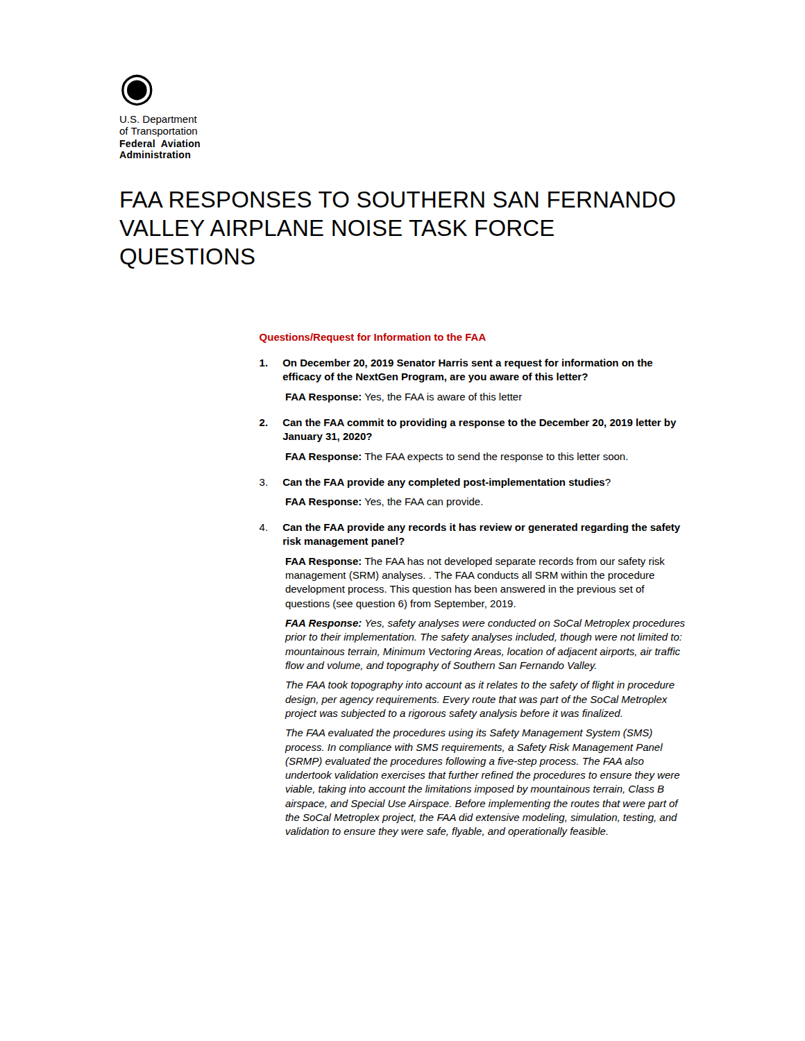◉
U.S. Department
of Transportation
Federal Aviation
Administration
FAA RESPONSES TO SOUTHERN SAN FERNANDO VALLEY AIRPLANE NOISE TASK FORCE QUESTIONS
Questions/Request for Information to the FAA
On December 20, 2019 Senator Harris sent a request for information on the efficacy of the NextGen Program, are you aware of this letter?
FAA Response: Yes, the FAA is aware of this letter
Can the FAA commit to providing a response to the December 20, 2019 letter by January 31, 2020?
FAA Response: The FAA expects to send the response to this letter soon.
Can the FAA provide any completed post-implementation studies?
FAA Response: Yes, the FAA can provide.
Can the FAA provide any records it has review or generated regarding the safety risk management panel?
FAA Response: The FAA has not developed separate records from our safety risk management (SRM) analyses. . The FAA conducts all SRM within the procedure development process. This question has been answered in the previous set of questions (see question 6) from September, 2019.
FAA Response: Yes, safety analyses were conducted on SoCal Metroplex procedures prior to their implementation. The safety analyses included, though were not limited to: mountainous terrain, Minimum Vectoring Areas, location of adjacent airports, air traffic flow and volume, and topography of Southern San Fernando Valley.
The FAA took topography into account as it relates to the safety of flight in procedure design, per agency requirements. Every route that was part of the SoCal Metroplex project was subjected to a rigorous safety analysis before it was finalized.
The FAA evaluated the procedures using its Safety Management System (SMS) process. In compliance with SMS requirements, a Safety Risk Management Panel (SRMP) evaluated the procedures following a five-step process. The FAA also undertook validation exercises that further refined the procedures to ensure they were viable, taking into account the limitations imposed by mountainous terrain, Class B airspace, and Special Use Airspace. Before implementing the routes that were part of the SoCal Metroplex project, the FAA did extensive modeling, simulation, testing, and validation to ensure they were safe, flyable, and operationally feasible.